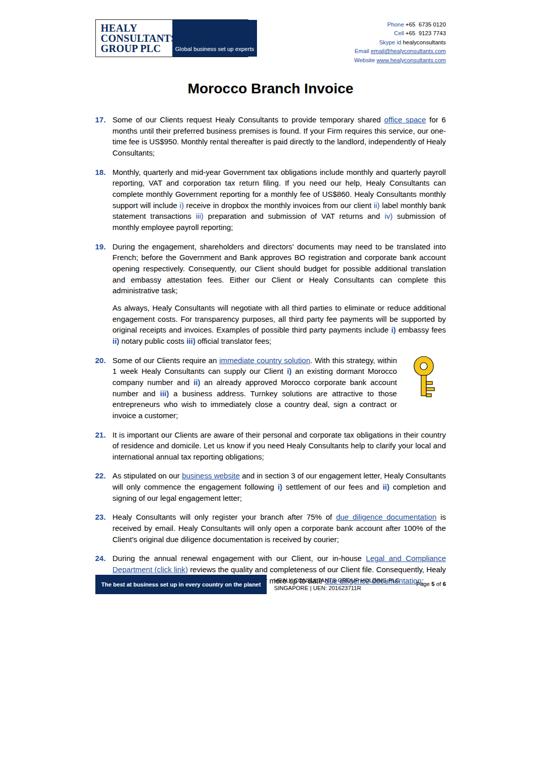HEALY
CONSULTANTS
GROUP PLC
Global business set up experts
Phone +65 6735 0120
Cell +65 9123 7743
Skype id healyconsultants
Email email@healyconsultants.com
Website www.healyconsultants.com
Morocco Branch Invoice
Some of our Clients request Healy Consultants to provide temporary shared office space for 6 months until their preferred business premises is found. If your Firm requires this service, our one-time fee is US$950. Monthly rental thereafter is paid directly to the landlord, independently of Healy Consultants;
Monthly, quarterly and mid-year Government tax obligations include monthly and quarterly payroll reporting, VAT and corporation tax return filing. If you need our help, Healy Consultants can complete monthly Government reporting for a monthly fee of US$860. Healy Consultants monthly support will include i) receive in dropbox the monthly invoices from our client ii) label monthly bank statement transactions iii) preparation and submission of VAT returns and iv) submission of monthly employee payroll reporting;
During the engagement, shareholders and directors' documents may need to be translated into French; before the Government and Bank approves BO registration and corporate bank account opening respectively. Consequently, our Client should budget for possible additional translation and embassy attestation fees. Either our Client or Healy Consultants can complete this administrative task;
As always, Healy Consultants will negotiate with all third parties to eliminate or reduce additional engagement costs. For transparency purposes, all third party fee payments will be supported by original receipts and invoices. Examples of possible third party payments include i) embassy fees ii) notary public costs iii) official translator fees;
Some of our Clients require an immediate country solution. With this strategy, within 1 week Healy Consultants can supply our Client i) an existing dormant Morocco company number and ii) an already approved Morocco corporate bank account number and iii) a business address. Turnkey solutions are attractive to those entrepreneurs who wish to immediately close a country deal, sign a contract or invoice a customer;
It is important our Clients are aware of their personal and corporate tax obligations in their country of residence and domicile. Let us know if you need Healy Consultants help to clarify your local and international annual tax reporting obligations;
As stipulated on our business website and in section 3 of our engagement letter, Healy Consultants will only commence the engagement following i) settlement of our fees and ii) completion and signing of our legal engagement letter;
Healy Consultants will only register your branch after 75% of due diligence documentation is received by email. Healy Consultants will only open a corporate bank account after 100% of the Client's original due diligence documentation is received by courier;
During the annual renewal engagement with our Client, our in-house Legal and Compliance Department (click link) reviews the quality and completeness of our Client file. Consequently, Healy Consultants may revert to our Client to ask for more up to date due diligence documentation;
The best at business set up in every country on the planet
HEALY CONSULTANTS GROUP HOLDING PLC
SINGAPORE | UEN: 201623711R
Page 5 of 6